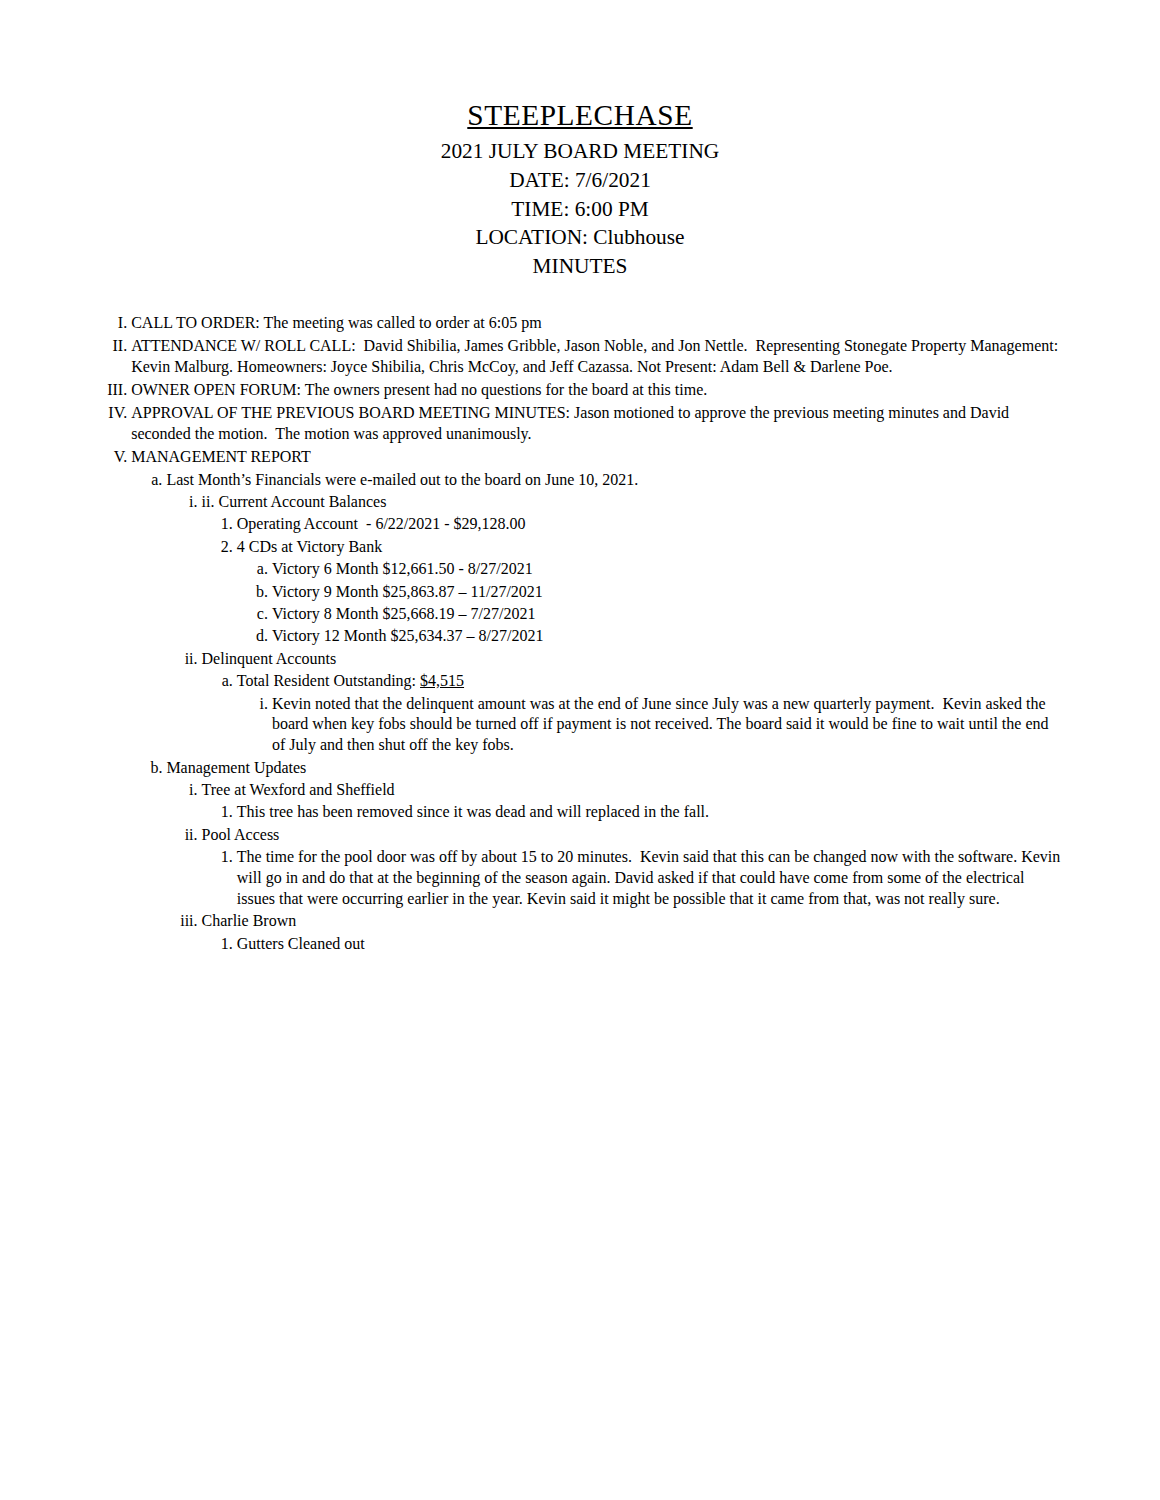STEEPLECHASE
2021 JULY BOARD MEETING
DATE: 7/6/2021
TIME: 6:00 PM
LOCATION: Clubhouse
MINUTES
CALL TO ORDER: The meeting was called to order at 6:05 pm
ATTENDANCE W/ ROLL CALL: David Shibilia, James Gribble, Jason Noble, and Jon Nettle. Representing Stonegate Property Management: Kevin Malburg. Homeowners: Joyce Shibilia, Chris McCoy, and Jeff Cazassa. Not Present: Adam Bell & Darlene Poe.
OWNER OPEN FORUM: The owners present had no questions for the board at this time.
APPROVAL OF THE PREVIOUS BOARD MEETING MINUTES: Jason motioned to approve the previous meeting minutes and David seconded the motion. The motion was approved unanimously.
MANAGEMENT REPORT
Last Month’s Financials were e-mailed out to the board on June 10, 2021.
ii. Current Account Balances
Operating Account - 6/22/2021 - $29,128.00
4 CDs at Victory Bank
Victory 6 Month $12,661.50 - 8/27/2021
Victory 9 Month $25,863.87 – 11/27/2021
Victory 8 Month $25,668.19 – 7/27/2021
Victory 12 Month $25,634.37 – 8/27/2021
Delinquent Accounts
Total Resident Outstanding: $4,515
Kevin noted that the delinquent amount was at the end of June since July was a new quarterly payment. Kevin asked the board when key fobs should be turned off if payment is not received. The board said it would be fine to wait until the end of July and then shut off the key fobs.
Management Updates
Tree at Wexford and Sheffield
This tree has been removed since it was dead and will replaced in the fall.
Pool Access
The time for the pool door was off by about 15 to 20 minutes. Kevin said that this can be changed now with the software. Kevin will go in and do that at the beginning of the season again. David asked if that could have come from some of the electrical issues that were occurring earlier in the year. Kevin said it might be possible that it came from that, was not really sure.
Charlie Brown
Gutters Cleaned out